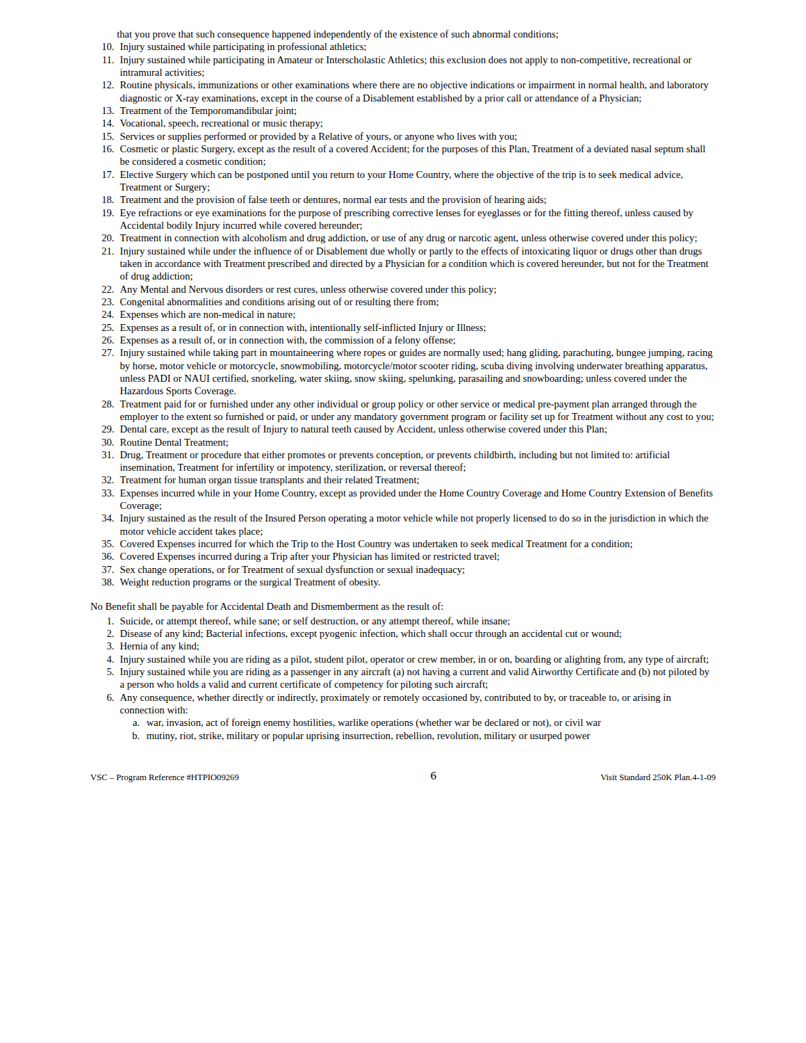that you prove that such consequence happened independently of the existence of such abnormal conditions;
Injury sustained while participating in professional athletics;
Injury sustained while participating in Amateur or Interscholastic Athletics; this exclusion does not apply to non-competitive, recreational or intramural activities;
Routine physicals, immunizations or other examinations where there are no objective indications or impairment in normal health, and laboratory diagnostic or X-ray examinations, except in the course of a Disablement established by a prior call or attendance of a Physician;
Treatment of the Temporomandibular joint;
Vocational, speech, recreational or music therapy;
Services or supplies performed or provided by a Relative of yours, or anyone who lives with you;
Cosmetic or plastic Surgery, except as the result of a covered Accident; for the purposes of this Plan, Treatment of a deviated nasal septum shall be considered a cosmetic condition;
Elective Surgery which can be postponed until you return to your Home Country, where the objective of the trip is to seek medical advice, Treatment or Surgery;
Treatment and the provision of false teeth or dentures, normal ear tests and the provision of hearing aids;
Eye refractions or eye examinations for the purpose of prescribing corrective lenses for eyeglasses or for the fitting thereof, unless caused by Accidental bodily Injury incurred while covered hereunder;
Treatment in connection with alcoholism and drug addiction, or use of any drug or narcotic agent, unless otherwise covered under this policy;
Injury sustained while under the influence of or Disablement due wholly or partly to the effects of intoxicating liquor or drugs other than drugs taken in accordance with Treatment prescribed and directed by a Physician for a condition which is covered hereunder, but not for the Treatment of drug addiction;
Any Mental and Nervous disorders or rest cures, unless otherwise covered under this policy;
Congenital abnormalities and conditions arising out of or resulting there from;
Expenses which are non-medical in nature;
Expenses as a result of, or in connection with, intentionally self-inflicted Injury or Illness;
Expenses as a result of, or in connection with, the commission of a felony offense;
Injury sustained while taking part in mountaineering where ropes or guides are normally used; hang gliding, parachuting, bungee jumping, racing by horse, motor vehicle or motorcycle, snowmobiling, motorcycle/motor scooter riding, scuba diving involving underwater breathing apparatus, unless PADI or NAUI certified, snorkeling, water skiing, snow skiing, spelunking, parasailing and snowboarding; unless covered under the Hazardous Sports Coverage.
Treatment paid for or furnished under any other individual or group policy or other service or medical pre-payment plan arranged through the employer to the extent so furnished or paid, or under any mandatory government program or facility set up for Treatment without any cost to you;
Dental care, except as the result of Injury to natural teeth caused by Accident, unless otherwise covered under this Plan;
Routine Dental Treatment;
Drug, Treatment or procedure that either promotes or prevents conception, or prevents childbirth, including but not limited to: artificial insemination, Treatment for infertility or impotency, sterilization, or reversal thereof;
Treatment for human organ tissue transplants and their related Treatment;
Expenses incurred while in your Home Country, except as provided under the Home Country Coverage and Home Country Extension of Benefits Coverage;
Injury sustained as the result of the Insured Person operating a motor vehicle while not properly licensed to do so in the jurisdiction in which the motor vehicle accident takes place;
Covered Expenses incurred for which the Trip to the Host Country was undertaken to seek medical Treatment for a condition;
Covered Expenses incurred during a Trip after your Physician has limited or restricted travel;
Sex change operations, or for Treatment of sexual dysfunction or sexual inadequacy;
Weight reduction programs or the surgical Treatment of obesity.
No Benefit shall be payable for Accidental Death and Dismemberment as the result of:
Suicide, or attempt thereof, while sane; or self destruction, or any attempt thereof, while insane;
Disease of any kind; Bacterial infections, except pyogenic infection, which shall occur through an accidental cut or wound;
Hernia of any kind;
Injury sustained while you are riding as a pilot, student pilot, operator or crew member, in or on, boarding or alighting from, any type of aircraft;
Injury sustained while you are riding as a passenger in any aircraft (a) not having a current and valid Airworthy Certificate and (b) not piloted by a person who holds a valid and current certificate of competency for piloting such aircraft;
Any consequence, whether directly or indirectly, proximately or remotely occasioned by, contributed to by, or traceable to, or arising in connection with:
war, invasion, act of foreign enemy hostilities, warlike operations (whether war be declared or not), or civil war
mutiny, riot, strike, military or popular uprising insurrection, rebellion, revolution, military or usurped power
VSC – Program Reference #HTPIO09269
6
Visit Standard 250K Plan.4-1-09